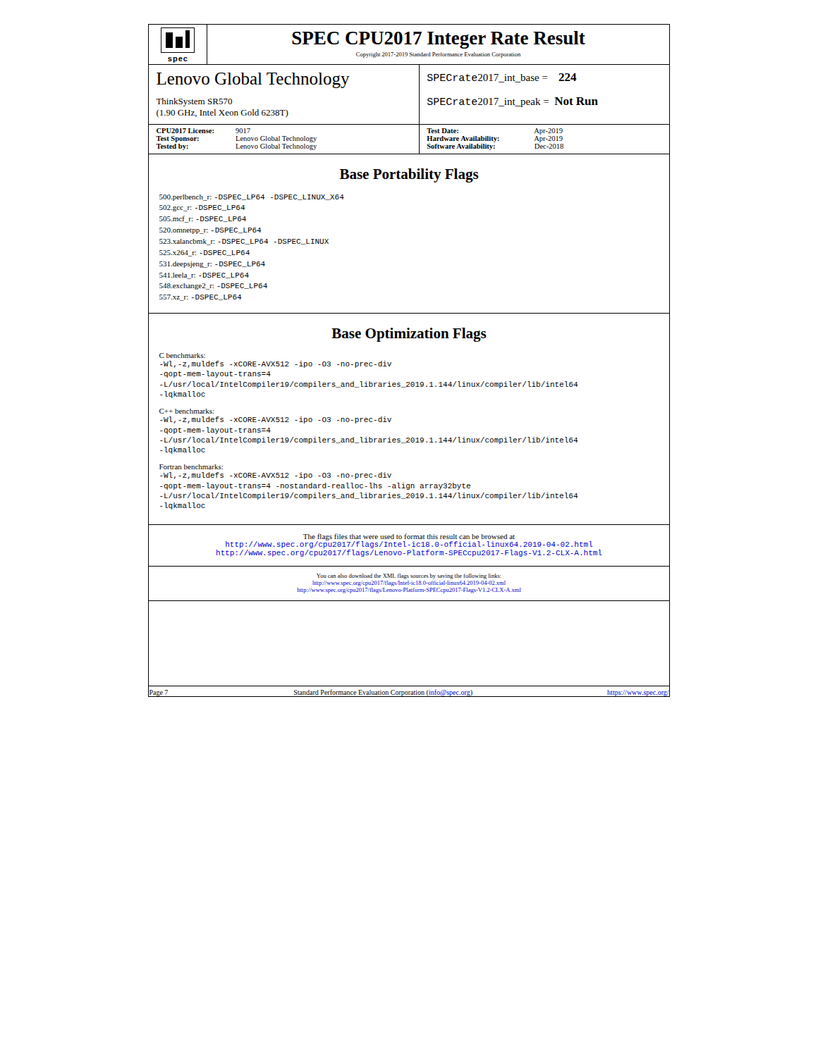spec
SPEC CPU2017 Integer Rate Result
Copyright 2017-2019 Standard Performance Evaluation Corporation
Lenovo Global Technology
ThinkSystem SR570 (1.90 GHz, Intel Xeon Gold 6238T)
SPECrate2017_int_base = 224
SPECrate2017_int_peak = Not Run
CPU2017 License: 9017
Test Sponsor: Lenovo Global Technology
Tested by: Lenovo Global Technology
Test Date: Apr-2019
Hardware Availability: Apr-2019
Software Availability: Dec-2018
Base Portability Flags
500.perlbench_r: -DSPEC_LP64 -DSPEC_LINUX_X64
502.gcc_r: -DSPEC_LP64
505.mcf_r: -DSPEC_LP64
520.omnetpp_r: -DSPEC_LP64
523.xalancbmk_r: -DSPEC_LP64 -DSPEC_LINUX
525.x264_r: -DSPEC_LP64
531.deepsjeng_r: -DSPEC_LP64
541.leela_r: -DSPEC_LP64
548.exchange2_r: -DSPEC_LP64
557.xz_r: -DSPEC_LP64
Base Optimization Flags
C benchmarks:
-Wl,-z,muldefs -xCORE-AVX512 -ipo -O3 -no-prec-div -qopt-mem-layout-trans=4 -L/usr/local/IntelCompiler19/compilers_and_libraries_2019.1.144/linux/compiler/lib/intel64 -lqkmalloc
C++ benchmarks:
-Wl,-z,muldefs -xCORE-AVX512 -ipo -O3 -no-prec-div -qopt-mem-layout-trans=4 -L/usr/local/IntelCompiler19/compilers_and_libraries_2019.1.144/linux/compiler/lib/intel64 -lqkmalloc
Fortran benchmarks:
-Wl,-z,muldefs -xCORE-AVX512 -ipo -O3 -no-prec-div -qopt-mem-layout-trans=4 -nostandard-realloc-lhs -align array32byte -L/usr/local/IntelCompiler19/compilers_and_libraries_2019.1.144/linux/compiler/lib/intel64 -lqkmalloc
The flags files that were used to format this result can be browsed at
http://www.spec.org/cpu2017/flags/Intel-ic18.0-official-linux64.2019-04-02.html
http://www.spec.org/cpu2017/flags/Lenovo-Platform-SPECcpu2017-Flags-V1.2-CLX-A.html
You can also download the XML flags sources by saving the following links:
http://www.spec.org/cpu2017/flags/Intel-ic18.0-official-linux64.2019-04-02.xml
http://www.spec.org/cpu2017/flags/Lenovo-Platform-SPECcpu2017-Flags-V1.2-CLX-A.xml
Page 7
Standard Performance Evaluation Corporation (info@spec.org)
https://www.spec.org/